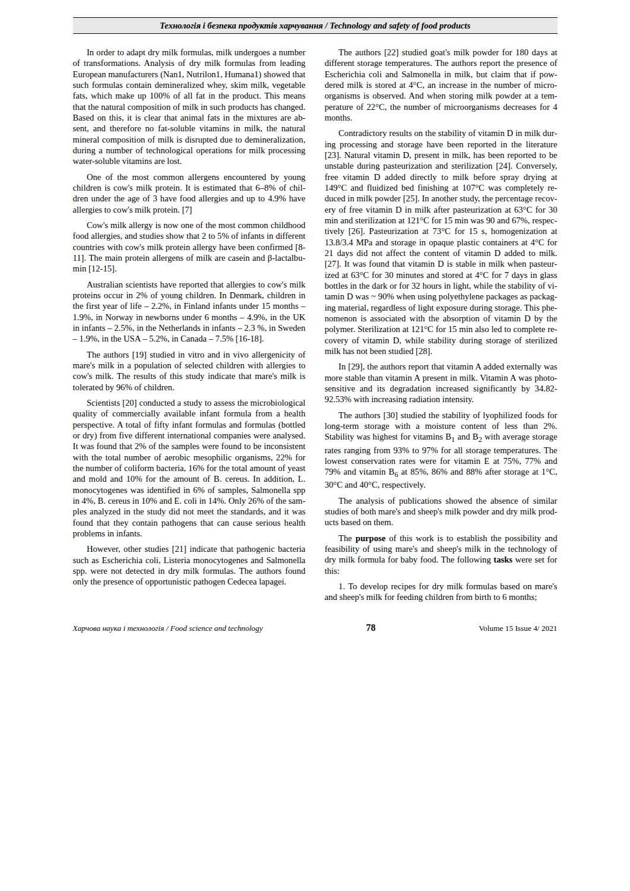Технологія і безпека продуктів харчування / Technology and safety of food products
In order to adapt dry milk formulas, milk undergoes a number of transformations. Analysis of dry milk formulas from leading European manufacturers (Nan1, Nutrilon1, Humana1) showed that such formulas contain demineralized whey, skim milk, vegetable fats, which make up 100% of all fat in the product. This means that the natural composition of milk in such products has changed. Based on this, it is clear that animal fats in the mixtures are absent, and therefore no fat-soluble vitamins in milk, the natural mineral composition of milk is disrupted due to demineralization, during a number of technological operations for milk processing water-soluble vitamins are lost.
One of the most common allergens encountered by young children is cow's milk protein. It is estimated that 6–8% of children under the age of 3 have food allergies and up to 4.9% have allergies to cow's milk protein. [7]
Cow's milk allergy is now one of the most common childhood food allergies, and studies show that 2 to 5% of infants in different countries with cow's milk protein allergy have been confirmed [8-11]. The main protein allergens of milk are casein and β-lactalbumin [12-15].
Australian scientists have reported that allergies to cow's milk proteins occur in 2% of young children. In Denmark, children in the first year of life – 2.2%, in Finland infants under 15 months – 1.9%, in Norway in newborns under 6 months – 4.9%, in the UK in infants – 2.5%, in the Netherlands in infants – 2.3 %, in Sweden – 1.9%, in the USA – 5.2%, in Canada – 7.5% [16-18].
The authors [19] studied in vitro and in vivo allergenicity of mare's milk in a population of selected children with allergies to cow's milk. The results of this study indicate that mare's milk is tolerated by 96% of children.
Scientists [20] conducted a study to assess the microbiological quality of commercially available infant formula from a health perspective. A total of fifty infant formulas and formulas (bottled or dry) from five different international companies were analysed. It was found that 2% of the samples were found to be inconsistent with the total number of aerobic mesophilic organisms, 22% for the number of coliform bacteria, 16% for the total amount of yeast and mold and 10% for the amount of B. cereus. In addition, L. monocytogenes was identified in 6% of samples, Salmonella spp in 4%, B. cereus in 10% and E. coli in 14%. Only 26% of the samples analyzed in the study did not meet the standards, and it was found that they contain pathogens that can cause serious health problems in infants.
However, other studies [21] indicate that pathogenic bacteria such as Escherichia coli, Listeria monocytogenes and Salmonella spp. were not detected in dry milk formulas. The authors found only the presence of opportunistic pathogen Cedecea lapagei.
The authors [22] studied goat's milk powder for 180 days at different storage temperatures. The authors report the presence of Escherichia coli and Salmonella in milk, but claim that if powdered milk is stored at 4°C, an increase in the number of microorganisms is observed. And when storing milk powder at a temperature of 22°C, the number of microorganisms decreases for 4 months.
Contradictory results on the stability of vitamin D in milk during processing and storage have been reported in the literature [23]. Natural vitamin D, present in milk, has been reported to be unstable during pasteurization and sterilization [24]. Conversely, free vitamin D added directly to milk before spray drying at 149°C and fluidized bed finishing at 107°C was completely reduced in milk powder [25]. In another study, the percentage recovery of free vitamin D in milk after pasteurization at 63°C for 30 min and sterilization at 121°C for 15 min was 90 and 67%, respectively [26]. Pasteurization at 73°C for 15 s, homogenization at 13.8/3.4 MPa and storage in opaque plastic containers at 4°C for 21 days did not affect the content of vitamin D added to milk. [27]. It was found that vitamin D is stable in milk when pasteurized at 63°C for 30 minutes and stored at 4°C for 7 days in glass bottles in the dark or for 32 hours in light, while the stability of vitamin D was ~ 90% when using polyethylene packages as packaging material, regardless of light exposure during storage. This phenomenon is associated with the absorption of vitamin D by the polymer. Sterilization at 121°C for 15 min also led to complete recovery of vitamin D, while stability during storage of sterilized milk has not been studied [28].
In [29], the authors report that vitamin A added externally was more stable than vitamin A present in milk. Vitamin A was photosensitive and its degradation increased significantly by 34.82-92.53% with increasing radiation intensity.
The authors [30] studied the stability of lyophilized foods for long-term storage with a moisture content of less than 2%. Stability was highest for vitamins B1 and B2 with average storage rates ranging from 93% to 97% for all storage temperatures. The lowest conservation rates were for vitamin E at 75%, 77% and 79% and vitamin B6 at 85%, 86% and 88% after storage at 1°C, 30°C and 40°C, respectively.
The analysis of publications showed the absence of similar studies of both mare's and sheep's milk powder and dry milk products based on them.
The purpose of this work is to establish the possibility and feasibility of using mare's and sheep's milk in the technology of dry milk formula for baby food. The following tasks were set for this:
1. To develop recipes for dry milk formulas based on mare's and sheep's milk for feeding children from birth to 6 months;
Харчова наука і технологія / Food science and technology 78 Volume 15 Issue 4/ 2021